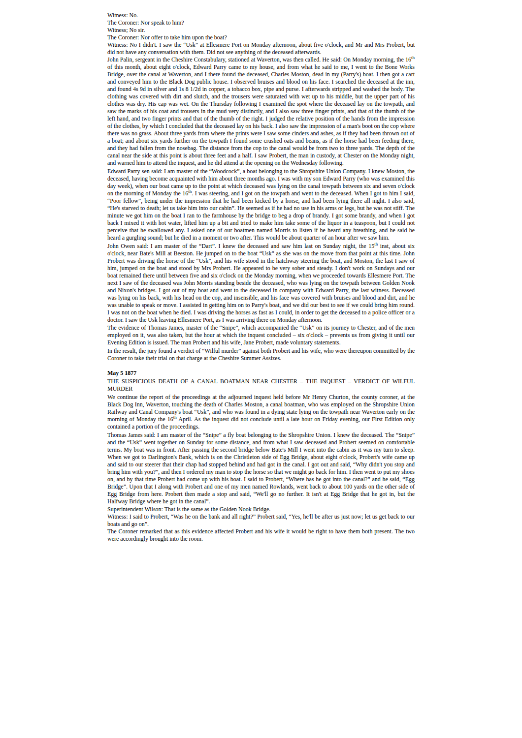Witness: No.
The Coroner: Nor speak to him?
Witness; No sir.
The Coroner: Nor offer to take him upon the boat?
Witness: No I didn't. I saw the “Usk” at Ellesmere Port on Monday afternoon, about five o'clock, and Mr and Mrs Probert, but did not have any conversation with them. Did not see anything of the deceased afterwards.
John Palin, sergeant in the Cheshire Constabulary, stationed at Waverton, was then called. He said: On Monday morning, the 16th of this month, about eight o'clock, Edward Parry came to my house, and from what he said to me, I went to the Bone Works Bridge, over the canal at Waverton, and I there found the deceased, Charles Moston, dead in my (Parry's) boat. I then got a cart and conveyed him to the Black Dog public house. I observed bruises and blood on his face. I searched the deceased at the inn, and found 4s 9d in silver and 1s 8 1/2d in copper, a tobacco box, pipe and purse. I afterwards stripped and washed the body. The clothing was covered with dirt and slutch, and the trousers were saturated with wet up to his middle, but the upper part of his clothes was dry. His cap was wet. On the Thursday following I examined the spot where the deceased lay on the towpath, and saw the marks of his coat and trousers in the mud very distinctly, and I also saw three finger prints, and that of the thumb of the left hand, and two finger prints and that of the thumb of the right. I judged the relative position of the hands from the impression of the clothes, by which I concluded that the deceased lay on his back. I also saw the impression of a man's boot on the cop where there was no grass. About three yards from where the prints were I saw some cinders and ashes, as if they had been thrown out of a boat; and about six yards further on the towpath I found some crushed oats and beans, as if the horse had been feeding there, and they had fallen from the nosebag. The distance from the cop to the canal would be from two to three yards. The depth of the canal near the side at this point is about three feet and a half. I saw Probert, the man in custody, at Chester on the Monday night, and warned him to attend the inquest, and he did attend at the opening on the Wednesday following.
Edward Parry sen said: I am master of the “Woodcock”, a boat belonging to the Shropshire Union Company. I knew Moston, the deceased, having become acquainted with him about three months ago. I was with my son Edward Parry (who was examined this day week), when our boat came up to the point at which deceased was lying on the canal towpath between six and seven o'clock on the morning of Monday the 16th. I was steering, and I got on the towpath and went to the deceased. When I got to him I said, “Poor fellow”, being under the impression that he had been kicked by a horse, and had been lying there all night. I also said, “He's starved to death; let us take him into our cabin”. He seemed as if he had no use in his arms or legs, but he was not stiff. The minute we got him on the boat I ran to the farmhouse by the bridge to beg a drop of brandy. I got some brandy, and when I got back I mixed it with hot water, lifted him up a bit and tried to make him take some of the liquor in a teaspoon, but I could not perceive that he swallowed any. I asked one of our boatmen named Morris to listen if he heard any breathing, and he said he heard a gurgling sound; but he died in a moment or two after. This would be about quarter of an hour after we saw him.
John Owen said: I am master of the “Dart”. I knew the deceased and saw him last on Sunday night, the 15th inst, about six o'clock, near Bate's Mill at Beeston. He jumped on to the boat “Usk” as she was on the move from that point at this time. John Probert was driving the horse of the “Usk”, and his wife stood in the hatchway steering the boat, and Moston, the last I saw of him, jumped on the boat and stood by Mrs Probert. He appeared to be very sober and steady. I don't work on Sundays and our boat remained there until between five and six o'clock on the Monday morning, when we proceeded towards Ellesmere Port. The next I saw of the deceased was John Morris standing beside the deceased, who was lying on the towpath between Golden Nook and Nixon's bridges. I got out of my boat and went to the deceased in company with Edward Parry, the last witness. Deceased was lying on his back, with his head on the cop, and insensible, and his face was covered with bruises and blood and dirt, and he was unable to speak or move. I assisted in getting him on to Parry's boat, and we did our best to see if we could bring him round. I was not on the boat when he died. I was driving the horses as fast as I could, in order to get the deceased to a police officer or a doctor. I saw the Usk leaving Ellesmere Port, as I was arriving there on Monday afternoon.
The evidence of Thomas James, master of the “Snipe”, which accompanied the “Usk” on its journey to Chester, and of the men employed on it, was also taken, but the hour at which the inquest concluded – six o'clock – prevents us from giving it until our Evening Edition is issued. The man Probert and his wife, Jane Probert, made voluntary statements.
In the result, the jury found a verdict of “Wilful murder” against both Probert and his wife, who were thereupon committed by the Coroner to take their trial on that charge at the Cheshire Summer Assizes.
May 5 1877
THE SUSPICIOUS DEATH OF A CANAL BOATMAN NEAR CHESTER – THE INQUEST – VERDICT OF WILFUL MURDER
We continue the report of the proceedings at the adjourned inquest held before Mr Henry Churton, the county coroner, at the Black Dog Inn, Waverton, touching the death of Charles Moston, a canal boatman, who was employed on the Shropshire Union Railway and Canal Company's boat “Usk”, and who was found in a dying state lying on the towpath near Waverton early on the morning of Monday the 16th April. As the inquest did not conclude until a late hour on Friday evening, our First Edition only contained a portion of the proceedings.
Thomas James said: I am master of the “Snipe” a fly boat belonging to the Shropshire Union. I knew the deceased. The “Snipe” and the “Usk” went together on Sunday for some distance, and from what I saw deceased and Probert seemed on comfortable terms. My boat was in front. After passing the second bridge below Bate's Mill I went into the cabin as it was my turn to sleep. When we got to Darlington's Bank, which is on the Christleton side of Egg Bridge, about eight o'clock, Probert's wife came up and said to our steerer that their chap had stopped behind and had got in the canal. I got out and said, “Why didn't you stop and bring him with you?”, and then I ordered my man to stop the horse so that we might go back for him. I then went to put my shoes on, and by that time Probert had come up with his boat. I said to Probert, “Where has he got into the canal?” and he said, “Egg Bridge”. Upon that I along with Probert and one of my men named Rowlands, went back to about 100 yards on the other side of Egg Bridge from here. Probert then made a stop and said, “We'll go no further. It isn't at Egg Bridge that he got in, but the Halfway Bridge where he got in the canal”.
Superintendent Wilson: That is the same as the Golden Nook Bridge.
Witness: I said to Probert, “Was he on the bank and all right?” Probert said, “Yes, he'll be after us just now; let us get back to our boats and go on”.
The Coroner remarked that as this evidence affected Probert and his wife it would be right to have them both present. The two were accordingly brought into the room.